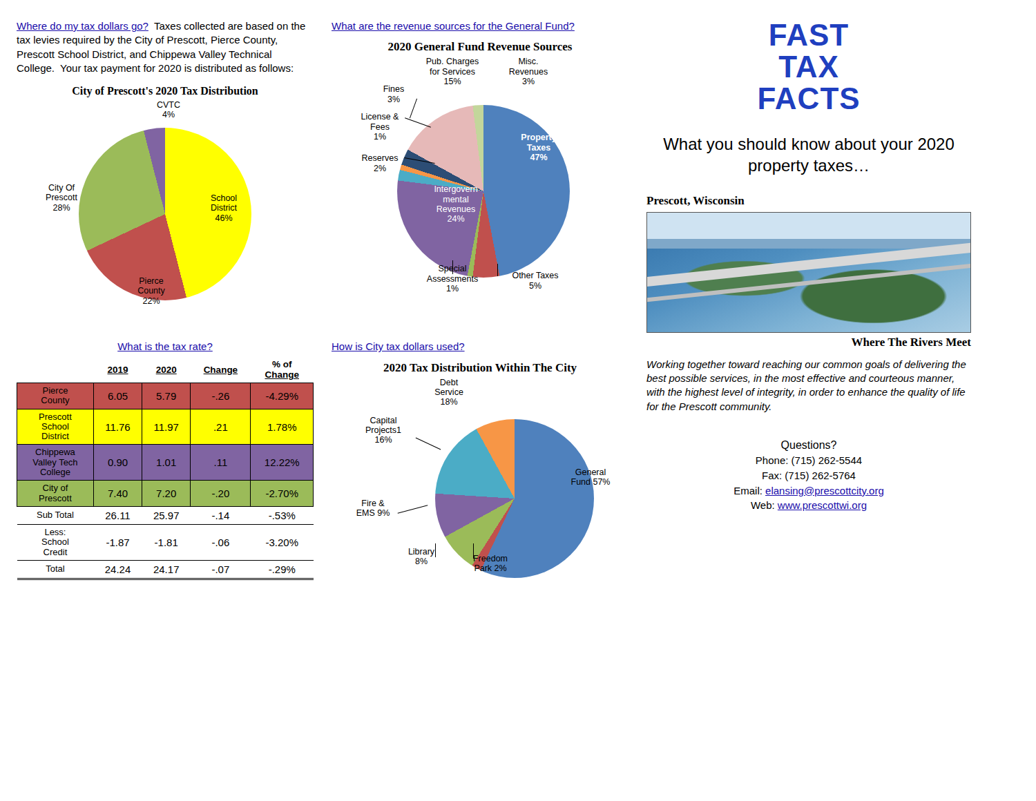Where do my tax dollars go? Taxes collected are based on the tax levies required by the City of Prescott, Pierce County, Prescott School District, and Chippewa Valley Technical College. Your tax payment for 2020 is distributed as follows:
City of Prescott's 2020 Tax Distribution
CVTC
4%
City Of
Prescott
28%
School
District
46%
Pierce
County
22%
What is the tax rate?
| | 2019 | 2020 | Change | % of Change |
| --- | --- | --- | --- | --- |
| Pierce County | 6.05 | 5.79 | -.26 | -4.29% |
| Prescott School District | 11.76 | 11.97 | .21 | 1.78% |
| Chippewa Valley Tech College | 0.90 | 1.01 | .11 | 12.22% |
| City of Prescott | 7.40 | 7.20 | -.20 | -2.70% |
| Sub Total | 26.11 | 25.97 | -.14 | -.53% |
| Less: School Credit | -1.87 | -1.81 | -.06 | -3.20% |
| Total | 24.24 | 24.17 | -.07 | -.29% |
What are the revenue sources for the General Fund?
2020 General Fund Revenue Sources
Pub. Charges
for Services
15%
Misc.
Revenues
3%
Fines
3%
License &
Fees
1%
Reserves
2%
Property
Taxes
47%
Intergovern
mental
Revenues
24%
Special
Assessments
1%
Other Taxes
5%
How is City tax dollars used?
2020 Tax Distribution Within The City
Debt
Service
18%
Capital
Projects1
16%
Fire &
EMS 9%
Library
8%
Freedom
Park 2%
General
Fund 57%
FAST
TAX
FACTS
What you should know about your 2020 property taxes…
Prescott, Wisconsin
Where The Rivers Meet
Working together toward reaching our common goals of delivering the best possible services, in the most effective and courteous manner, with the highest level of integrity, in order to enhance the quality of life for the Prescott community.
Questions?
Phone: (715) 262-5544
Fax: (715) 262-5764
Email: elansing@prescottcity.org
Web: www.prescottwi.org